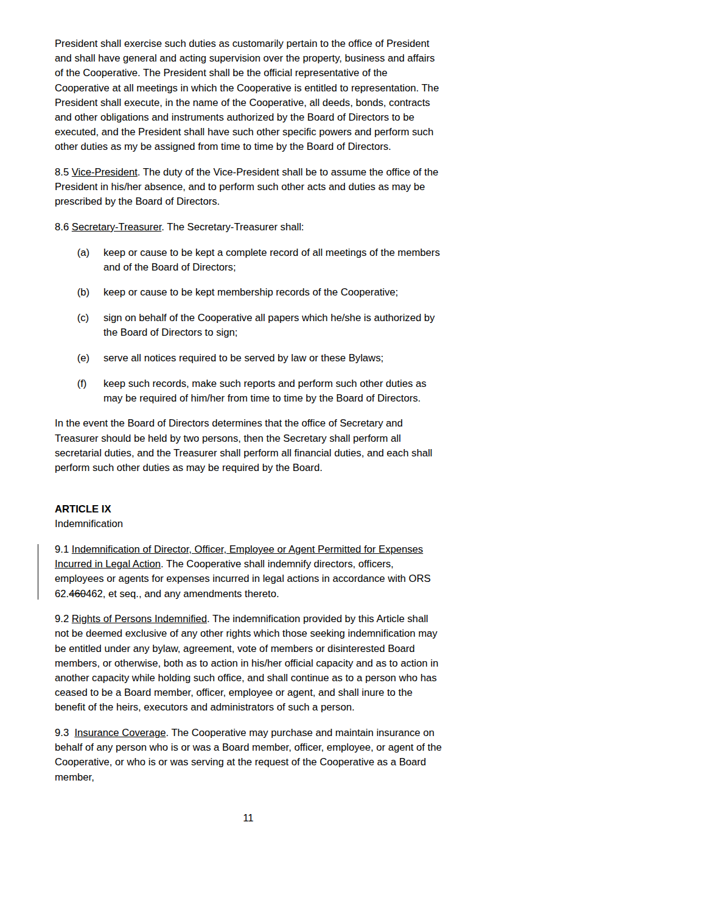President shall exercise such duties as customarily pertain to the office of President and shall have general and acting supervision over the property, business and affairs of the Cooperative. The President shall be the official representative of the Cooperative at all meetings in which the Cooperative is entitled to representation. The President shall execute, in the name of the Cooperative, all deeds, bonds, contracts and other obligations and instruments authorized by the Board of Directors to be executed, and the President shall have such other specific powers and perform such other duties as my be assigned from time to time by the Board of Directors.
8.5 Vice-President. The duty of the Vice-President shall be to assume the office of the President in his/her absence, and to perform such other acts and duties as may be prescribed by the Board of Directors.
8.6 Secretary-Treasurer. The Secretary-Treasurer shall:
(a) keep or cause to be kept a complete record of all meetings of the members and of the Board of Directors;
(b) keep or cause to be kept membership records of the Cooperative;
(c) sign on behalf of the Cooperative all papers which he/she is authorized by the Board of Directors to sign;
(e) serve all notices required to be served by law or these Bylaws;
(f) keep such records, make such reports and perform such other duties as may be required of him/her from time to time by the Board of Directors.
In the event the Board of Directors determines that the office of Secretary and Treasurer should be held by two persons, then the Secretary shall perform all secretarial duties, and the Treasurer shall perform all financial duties, and each shall perform such other duties as may be required by the Board.
ARTICLE IX
Indemnification
9.1 Indemnification of Director, Officer, Employee or Agent Permitted for Expenses Incurred in Legal Action. The Cooperative shall indemnify directors, officers, employees or agents for expenses incurred in legal actions in accordance with ORS 62.460462, et seq., and any amendments thereto.
9.2 Rights of Persons Indemnified. The indemnification provided by this Article shall not be deemed exclusive of any other rights which those seeking indemnification may be entitled under any bylaw, agreement, vote of members or disinterested Board members, or otherwise, both as to action in his/her official capacity and as to action in another capacity while holding such office, and shall continue as to a person who has ceased to be a Board member, officer, employee or agent, and shall inure to the benefit of the heirs, executors and administrators of such a person.
9.3 Insurance Coverage. The Cooperative may purchase and maintain insurance on behalf of any person who is or was a Board member, officer, employee, or agent of the Cooperative, or who is or was serving at the request of the Cooperative as a Board member,
11